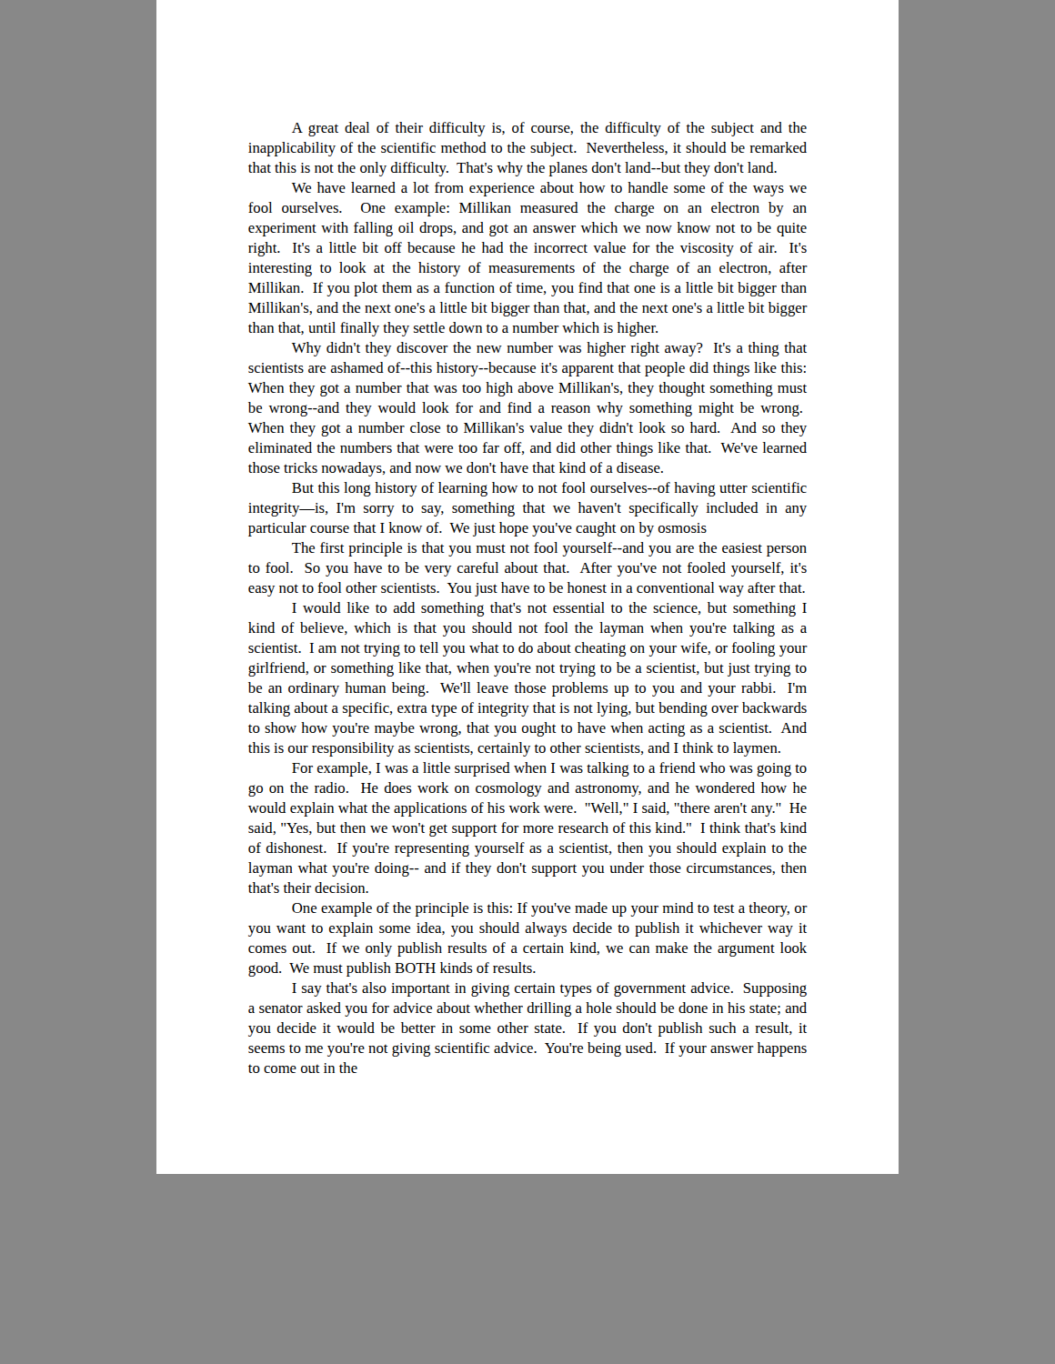A great deal of their difficulty is, of course, the difficulty of the subject and the inapplicability of the scientific method to the subject. Nevertheless, it should be remarked that this is not the only difficulty. That's why the planes don't land--but they don't land.
We have learned a lot from experience about how to handle some of the ways we fool ourselves. One example: Millikan measured the charge on an electron by an experiment with falling oil drops, and got an answer which we now know not to be quite right. It's a little bit off because he had the incorrect value for the viscosity of air. It's interesting to look at the history of measurements of the charge of an electron, after Millikan. If you plot them as a function of time, you find that one is a little bit bigger than Millikan's, and the next one's a little bit bigger than that, and the next one's a little bit bigger than that, until finally they settle down to a number which is higher.
Why didn't they discover the new number was higher right away? It's a thing that scientists are ashamed of--this history--because it's apparent that people did things like this: When they got a number that was too high above Millikan's, they thought something must be wrong--and they would look for and find a reason why something might be wrong. When they got a number close to Millikan's value they didn't look so hard. And so they eliminated the numbers that were too far off, and did other things like that. We've learned those tricks nowadays, and now we don't have that kind of a disease.
But this long history of learning how to not fool ourselves--of having utter scientific integrity—is, I'm sorry to say, something that we haven't specifically included in any particular course that I know of. We just hope you've caught on by osmosis
The first principle is that you must not fool yourself--and you are the easiest person to fool. So you have to be very careful about that. After you've not fooled yourself, it's easy not to fool other scientists. You just have to be honest in a conventional way after that.
I would like to add something that's not essential to the science, but something I kind of believe, which is that you should not fool the layman when you're talking as a scientist. I am not trying to tell you what to do about cheating on your wife, or fooling your girlfriend, or something like that, when you're not trying to be a scientist, but just trying to be an ordinary human being. We'll leave those problems up to you and your rabbi. I'm talking about a specific, extra type of integrity that is not lying, but bending over backwards to show how you're maybe wrong, that you ought to have when acting as a scientist. And this is our responsibility as scientists, certainly to other scientists, and I think to laymen.
For example, I was a little surprised when I was talking to a friend who was going to go on the radio. He does work on cosmology and astronomy, and he wondered how he would explain what the applications of his work were. "Well," I said, "there aren't any." He said, "Yes, but then we won't get support for more research of this kind." I think that's kind of dishonest. If you're representing yourself as a scientist, then you should explain to the layman what you're doing-- and if they don't support you under those circumstances, then that's their decision.
One example of the principle is this: If you've made up your mind to test a theory, or you want to explain some idea, you should always decide to publish it whichever way it comes out. If we only publish results of a certain kind, we can make the argument look good. We must publish BOTH kinds of results.
I say that's also important in giving certain types of government advice. Supposing a senator asked you for advice about whether drilling a hole should be done in his state; and you decide it would be better in some other state. If you don't publish such a result, it seems to me you're not giving scientific advice. You're being used. If your answer happens to come out in the